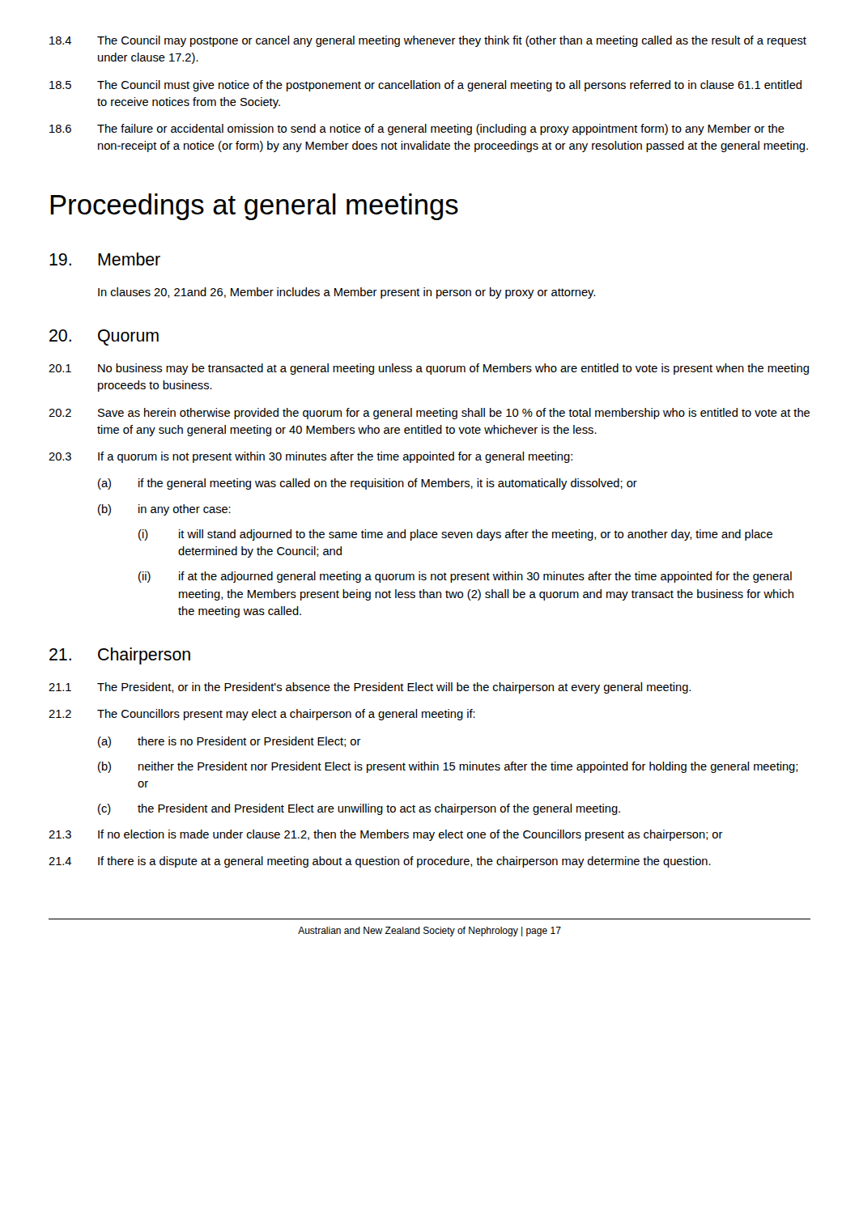18.4
The Council may postpone or cancel any general meeting whenever they think fit (other than a meeting called as the result of a request under clause 17.2).
18.5
The Council must give notice of the postponement or cancellation of a general meeting to all persons referred to in clause 61.1 entitled to receive notices from the Society.
18.6
The failure or accidental omission to send a notice of a general meeting (including a proxy appointment form) to any Member or the non-receipt of a notice (or form) by any Member does not invalidate the proceedings at or any resolution passed at the general meeting.
Proceedings at general meetings
19. Member
In clauses 20, 21and 26, Member includes a Member present in person or by proxy or attorney.
20. Quorum
20.1
No business may be transacted at a general meeting unless a quorum of Members who are entitled to vote is present when the meeting proceeds to business.
20.2
Save as herein otherwise provided the quorum for a general meeting shall be 10 % of the total membership who is entitled to vote at the time of any such general meeting or 40 Members who are entitled to vote whichever is the less.
20.3
If a quorum is not present within 30 minutes after the time appointed for a general meeting:
(a)
if the general meeting was called on the requisition of Members, it is automatically dissolved; or
(b)
in any other case:
(i)
it will stand adjourned to the same time and place seven days after the meeting, or to another day, time and place determined by the Council; and
(ii)
if at the adjourned general meeting a quorum is not present within 30 minutes after the time appointed for the general meeting, the Members present being not less than two (2) shall be a quorum and may transact the business for which the meeting was called.
21. Chairperson
21.1
The President, or in the President's absence the President Elect will be the chairperson at every general meeting.
21.2
The Councillors present may elect a chairperson of a general meeting if:
(a)
there is no President or President Elect; or
(b)
neither the President nor President Elect is present within 15 minutes after the time appointed for holding the general meeting; or
(c)
the President and President Elect are unwilling to act as chairperson of the general meeting.
21.3
If no election is made under clause 21.2, then the Members may elect one of the Councillors present as chairperson; or
21.4
If there is a dispute at a general meeting about a question of procedure, the chairperson may determine the question.
Australian and New Zealand Society of Nephrology | page 17